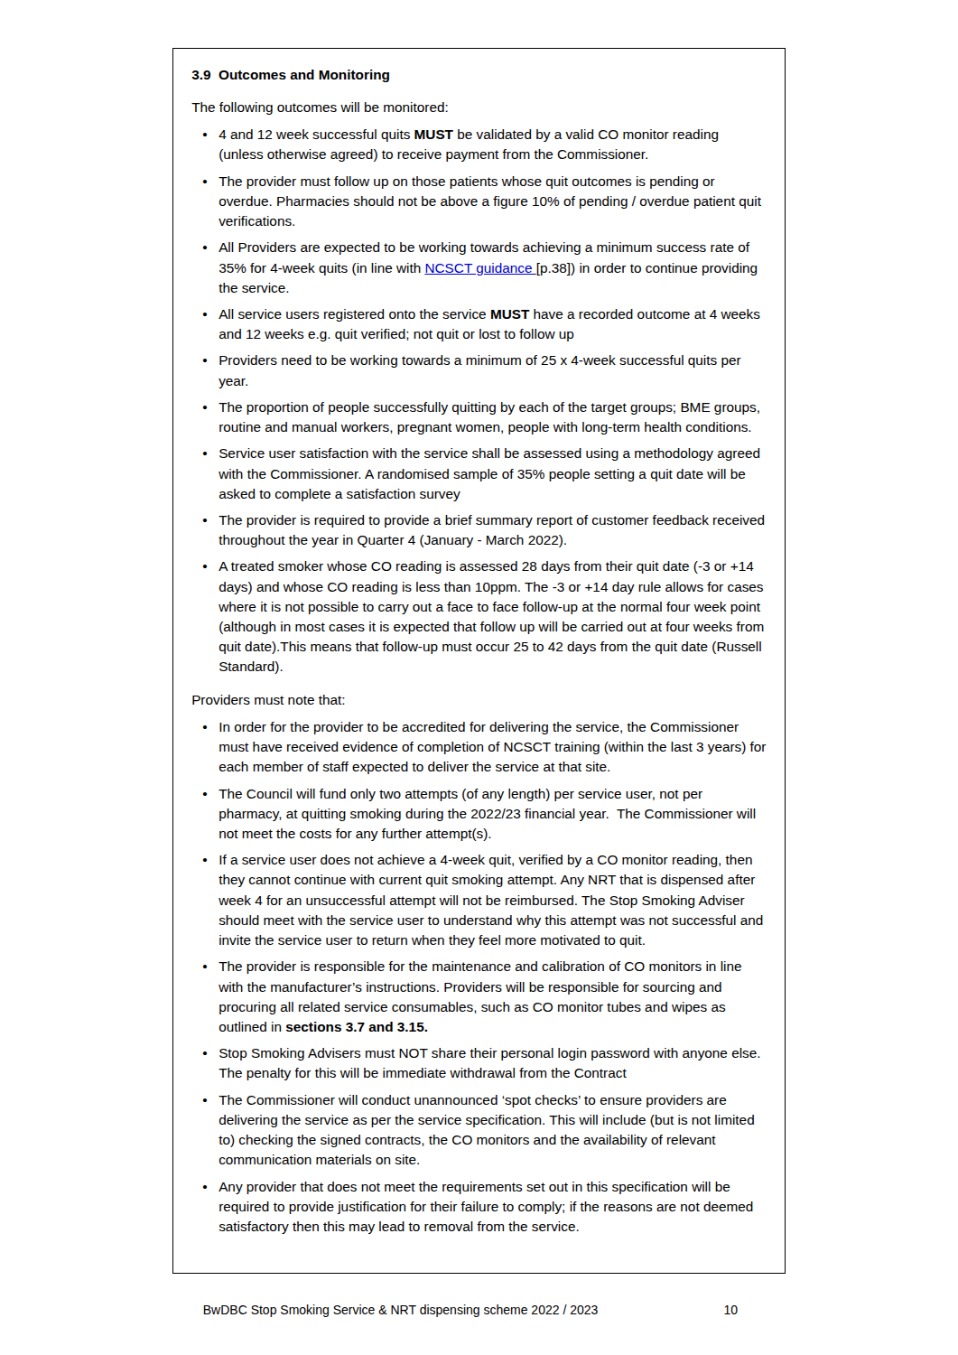3.9 Outcomes and Monitoring
The following outcomes will be monitored:
4 and 12 week successful quits MUST be validated by a valid CO monitor reading (unless otherwise agreed) to receive payment from the Commissioner.
The provider must follow up on those patients whose quit outcomes is pending or overdue. Pharmacies should not be above a figure 10% of pending / overdue patient quit verifications.
All Providers are expected to be working towards achieving a minimum success rate of 35% for 4-week quits (in line with NCSCT guidance [p.38]) in order to continue providing the service.
All service users registered onto the service MUST have a recorded outcome at 4 weeks and 12 weeks e.g. quit verified; not quit or lost to follow up
Providers need to be working towards a minimum of 25 x 4-week successful quits per year.
The proportion of people successfully quitting by each of the target groups; BME groups, routine and manual workers, pregnant women, people with long-term health conditions.
Service user satisfaction with the service shall be assessed using a methodology agreed with the Commissioner. A randomised sample of 35% people setting a quit date will be asked to complete a satisfaction survey
The provider is required to provide a brief summary report of customer feedback received throughout the year in Quarter 4 (January - March 2022).
A treated smoker whose CO reading is assessed 28 days from their quit date (-3 or +14 days) and whose CO reading is less than 10ppm. The -3 or +14 day rule allows for cases where it is not possible to carry out a face to face follow-up at the normal four week point (although in most cases it is expected that follow up will be carried out at four weeks from quit date).This means that follow-up must occur 25 to 42 days from the quit date (Russell Standard).
Providers must note that:
In order for the provider to be accredited for delivering the service, the Commissioner must have received evidence of completion of NCSCT training (within the last 3 years) for each member of staff expected to deliver the service at that site.
The Council will fund only two attempts (of any length) per service user, not per pharmacy, at quitting smoking during the 2022/23 financial year. The Commissioner will not meet the costs for any further attempt(s).
If a service user does not achieve a 4-week quit, verified by a CO monitor reading, then they cannot continue with current quit smoking attempt. Any NRT that is dispensed after week 4 for an unsuccessful attempt will not be reimbursed. The Stop Smoking Adviser should meet with the service user to understand why this attempt was not successful and invite the service user to return when they feel more motivated to quit.
The provider is responsible for the maintenance and calibration of CO monitors in line with the manufacturer’s instructions. Providers will be responsible for sourcing and procuring all related service consumables, such as CO monitor tubes and wipes as outlined in sections 3.7 and 3.15.
Stop Smoking Advisers must NOT share their personal login password with anyone else. The penalty for this will be immediate withdrawal from the Contract
The Commissioner will conduct unannounced ‘spot checks’ to ensure providers are delivering the service as per the service specification. This will include (but is not limited to) checking the signed contracts, the CO monitors and the availability of relevant communication materials on site.
Any provider that does not meet the requirements set out in this specification will be required to provide justification for their failure to comply; if the reasons are not deemed satisfactory then this may lead to removal from the service.
BwDBC Stop Smoking Service & NRT dispensing scheme 2022 / 2023
10